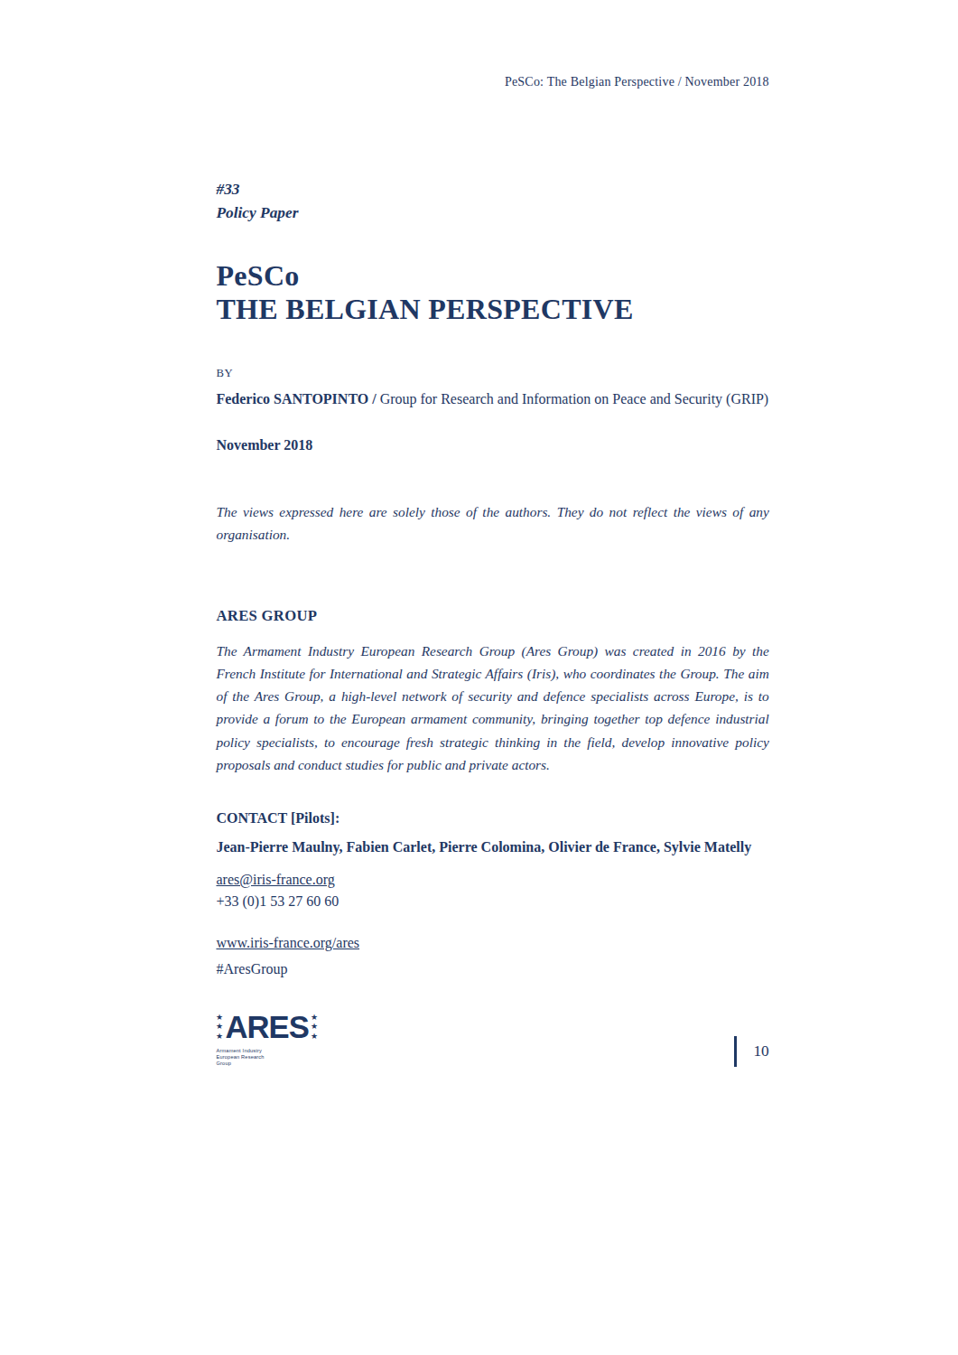PeSCo: The Belgian Perspective / November 2018
#33
Policy Paper
PeSCo
The Belgian Perspective
BY
Federico SANTOPINTO / Group for Research and Information on Peace and Security (GRIP)
November 2018
The views expressed here are solely those of the authors. They do not reflect the views of any organisation.
ARES GROUP
The Armament Industry European Research Group (Ares Group) was created in 2016 by the French Institute for International and Strategic Affairs (Iris), who coordinates the Group. The aim of the Ares Group, a high-level network of security and defence specialists across Europe, is to provide a forum to the European armament community, bringing together top defence industrial policy specialists, to encourage fresh strategic thinking in the field, develop innovative policy proposals and conduct studies for public and private actors.
CONTACT [Pilots]:
Jean-Pierre Maulny, Fabien Carlet, Pierre Colomina, Olivier de France, Sylvie Matelly
ares@iris-france.org
+33 (0)1 53 27 60 60
www.iris-france.org/ares
#AresGroup
★★★
ARES
★★★
Armament Industry
European Research
Group
10